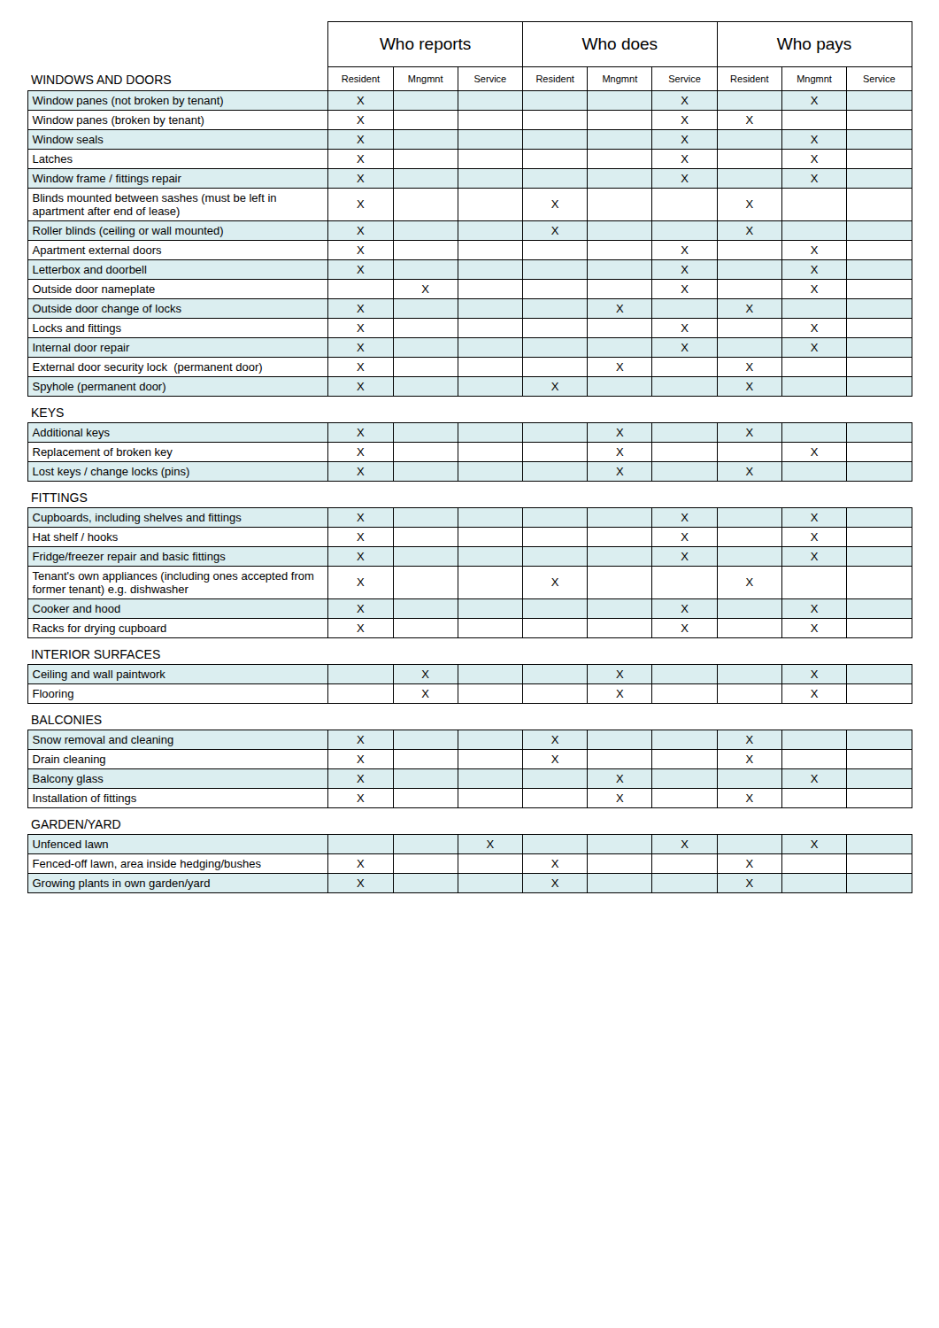| | Who reports | Who does | Who pays |
| --- | --- | --- | --- |
| WINDOWS AND DOORS | Resident | Mngmnt | Service | Resident | Mngmnt | Service | Resident | Mngmnt | Service |
| Window panes (not broken by tenant) | X | | | | | X | | X | |
| Window panes (broken by tenant) | X | | | | | X | X | | |
| Window seals | X | | | | | X | | X | |
| Latches | X | | | | | X | | X | |
| Window frame / fittings repair | X | | | | | X | | X | |
| Blinds mounted between sashes (must be left in apartment after end of lease) | X | | | X | | | X | | |
| Roller blinds (ceiling or wall mounted) | X | | | X | | | X | | |
| Apartment external doors | X | | | | | X | | X | |
| Letterbox and doorbell | X | | | | | X | | X | |
| Outside door nameplate | | X | | | | X | | X | |
| Outside door change of locks | X | | | | X | | X | | |
| Locks and fittings | X | | | | | X | | X | |
| Internal door repair | X | | | | | X | | X | |
| External door security lock (permanent door) | X | | | | X | | X | | |
| Spyhole (permanent door) | X | | | X | | | X | | |
| KEYS | |
| Additional keys | X | | | | X | | X | | |
| Replacement of broken key | X | | | | X | | | X | |
| Lost keys / change locks (pins) | X | | | | X | | X | | |
| FITTINGS | |
| Cupboards, including shelves and fittings | X | | | | | X | | X | |
| Hat shelf / hooks | X | | | | | X | | X | |
| Fridge/freezer repair and basic fittings | X | | | | | X | | X | |
| Tenant's own appliances (including ones accepted from former tenant) e.g. dishwasher | X | | | X | | | X | | |
| Cooker and hood | X | | | | | X | | X | |
| Racks for drying cupboard | X | | | | | X | | X | |
| INTERIOR SURFACES | |
| Ceiling and wall paintwork | | X | | | X | | | X | |
| Flooring | | X | | | X | | | X | |
| BALCONIES | |
| Snow removal and cleaning | X | | | X | | | X | | |
| Drain cleaning | X | | | X | | | X | | |
| Balcony glass | X | | | | X | | | X | |
| Installation of fittings | X | | | | X | | X | | |
| GARDEN/YARD | |
| Unfenced lawn | | | X | | | X | | X | |
| Fenced-off lawn, area inside hedging/bushes | X | | | X | | | X | | |
| Growing plants in own garden/yard | X | | | X | | | X | | |